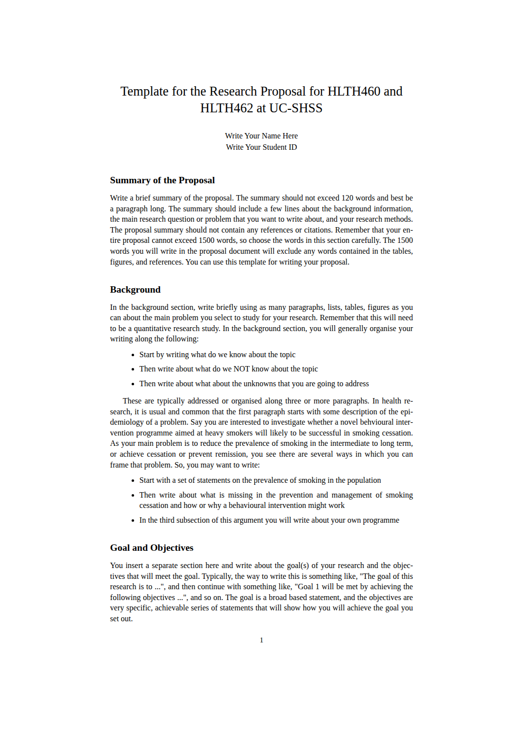Template for the Research Proposal for HLTH460 and
HLTH462 at UC-SHSS
Write Your Name Here
Write Your Student ID
Summary of the Proposal
Write a brief summary of the proposal. The summary should not exceed 120 words and best be a paragraph long. The summary should include a few lines about the background information, the main research question or problem that you want to write about, and your research methods. The proposal summary should not contain any references or citations. Remember that your entire proposal cannot exceed 1500 words, so choose the words in this section carefully. The 1500 words you will write in the proposal document will exclude any words contained in the tables, figures, and references. You can use this template for writing your proposal.
Background
In the background section, write briefly using as many paragraphs, lists, tables, figures as you can about the main problem you select to study for your research. Remember that this will need to be a quantitative research study. In the background section, you will generally organise your writing along the following:
Start by writing what do we know about the topic
Then write about what do we NOT know about the topic
Then write about what about the unknowns that you are going to address
These are typically addressed or organised along three or more paragraphs. In health research, it is usual and common that the first paragraph starts with some description of the epidemiology of a problem. Say you are interested to investigate whether a novel behvioural intervention programme aimed at heavy smokers will likely to be successful in smoking cessation. As your main problem is to reduce the prevalence of smoking in the intermediate to long term, or achieve cessation or prevent remission, you see there are several ways in which you can frame that problem. So, you may want to write:
Start with a set of statements on the prevalence of smoking in the population
Then write about what is missing in the prevention and management of smoking cessation and how or why a behavioural intervention might work
In the third subsection of this argument you will write about your own programme
Goal and Objectives
You insert a separate section here and write about the goal(s) of your research and the objectives that will meet the goal. Typically, the way to write this is something like, "The goal of this research is to ...", and then continue with something like, "Goal 1 will be met by achieving the following objectives ...", and so on. The goal is a broad based statement, and the objectives are very specific, achievable series of statements that will show how you will achieve the goal you set out.
1